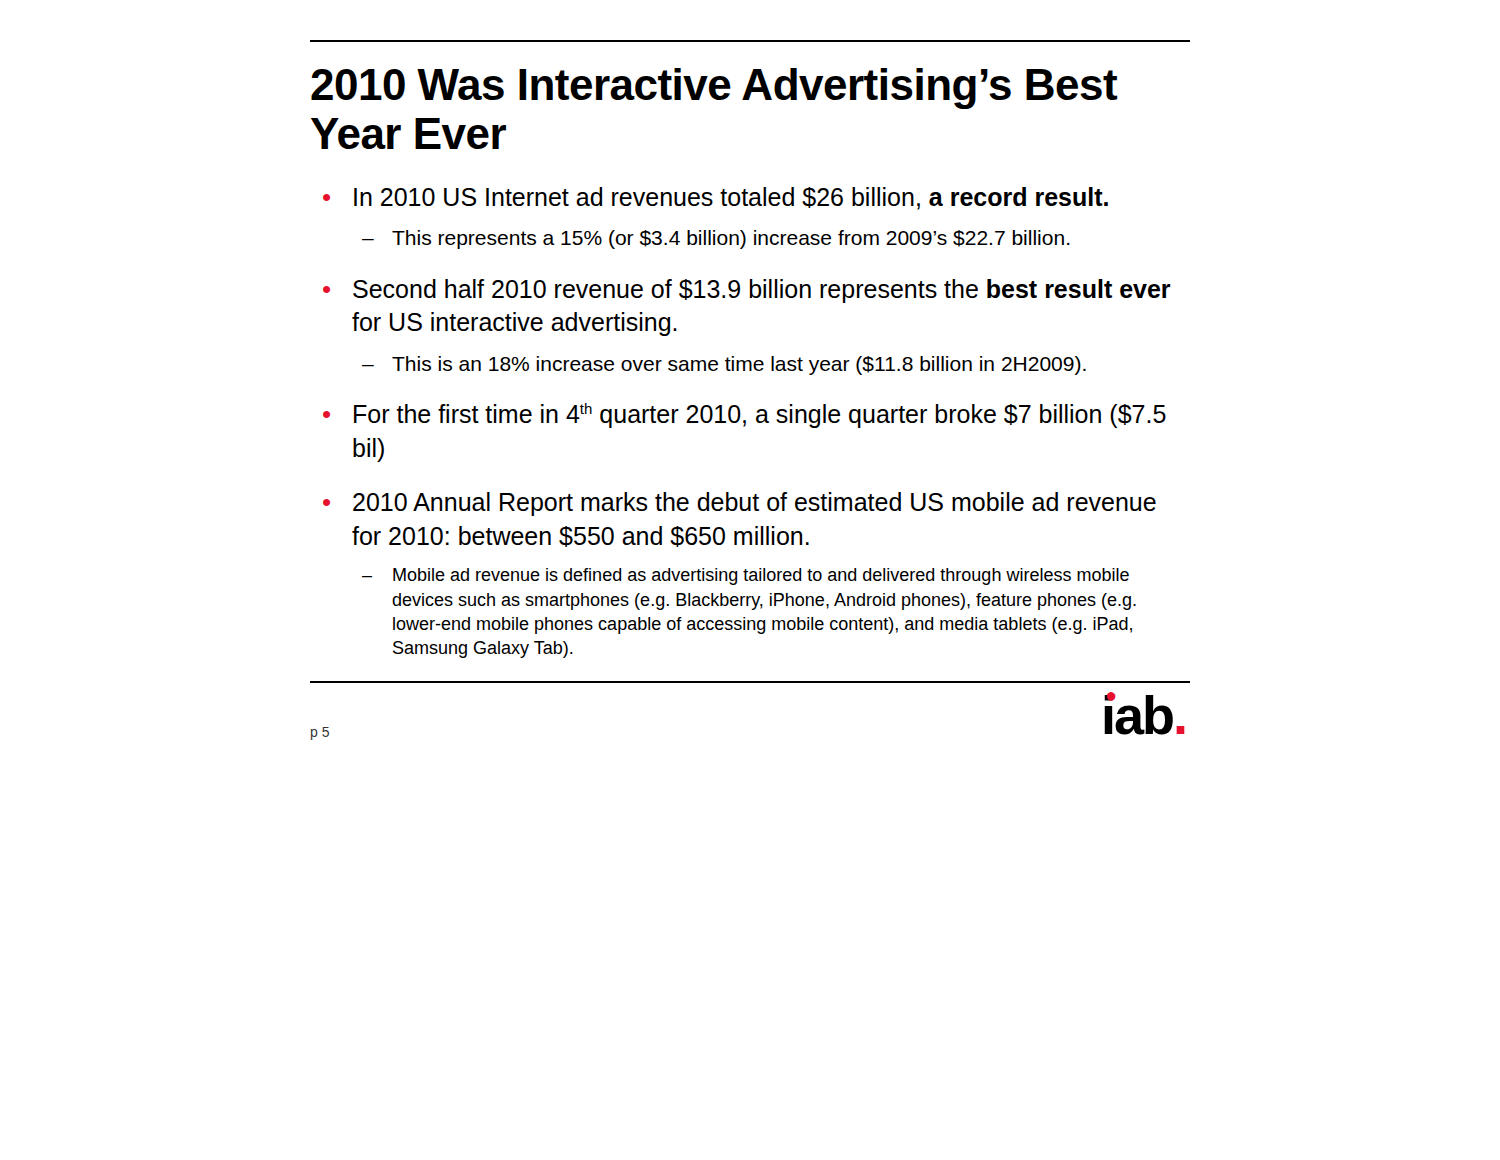2010 Was Interactive Advertising’s Best Year Ever
In 2010 US Internet ad revenues totaled $26 billion, a record result.
This represents a 15% (or $3.4 billion) increase from 2009’s $22.7 billion.
Second half 2010 revenue of $13.9 billion represents the best result ever for US interactive advertising.
This is an 18% increase over same time last year ($11.8 billion in 2H2009).
For the first time in 4th quarter 2010, a single quarter broke $7 billion ($7.5 bil)
2010 Annual Report marks the debut of estimated US mobile ad revenue for 2010: between $550 and $650 million.
Mobile ad revenue is defined as advertising tailored to and delivered through wireless mobile devices such as smartphones (e.g. Blackberry, iPhone, Android phones), feature phones (e.g. lower-end mobile phones capable of accessing mobile content), and media tablets (e.g. iPad, Samsung Galaxy Tab).
p 5
●iab.